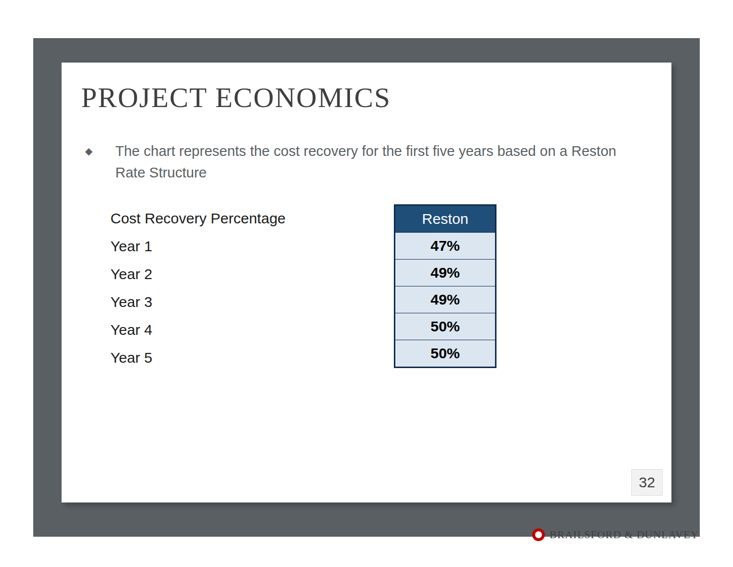Project Economics
◆ The chart represents the cost recovery for the first five years based on a Reston Rate Structure
Cost Recovery Percentage
Year 1
Year 2
Year 3
Year 4
Year 5
| Reston |
| --- |
| 47% |
| 49% |
| 49% |
| 50% |
| 50% |
32
BRAILSFORD & DUNLAVEY